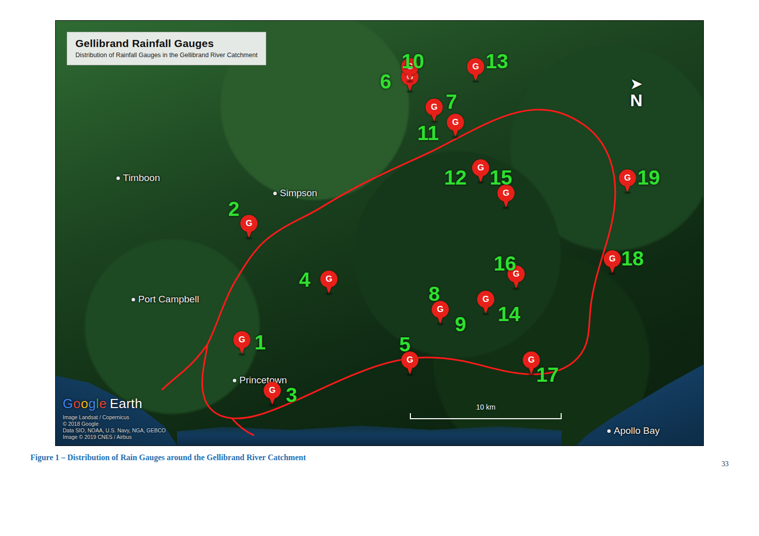Gellibrand Rainfall Gauges
Distribution of Rainfall Gauges in the Gellibrand River Catchment
➤
N
Timboon
Simpson
Port Campbell
Princetown
Apollo Bay
1
2
3
4
5
6
7
8
9
10
11
12
13
14
15
16
17
18
19
10 km
GoogleEarth
Image Landsat / Copernicus
© 2018 Google
Data SIO, NOAA, U.S. Navy, NGA, GEBCO
Image © 2019 CNES / Airbus
Figure 1 – Distribution of Rain Gauges around the Gellibrand River Catchment
33